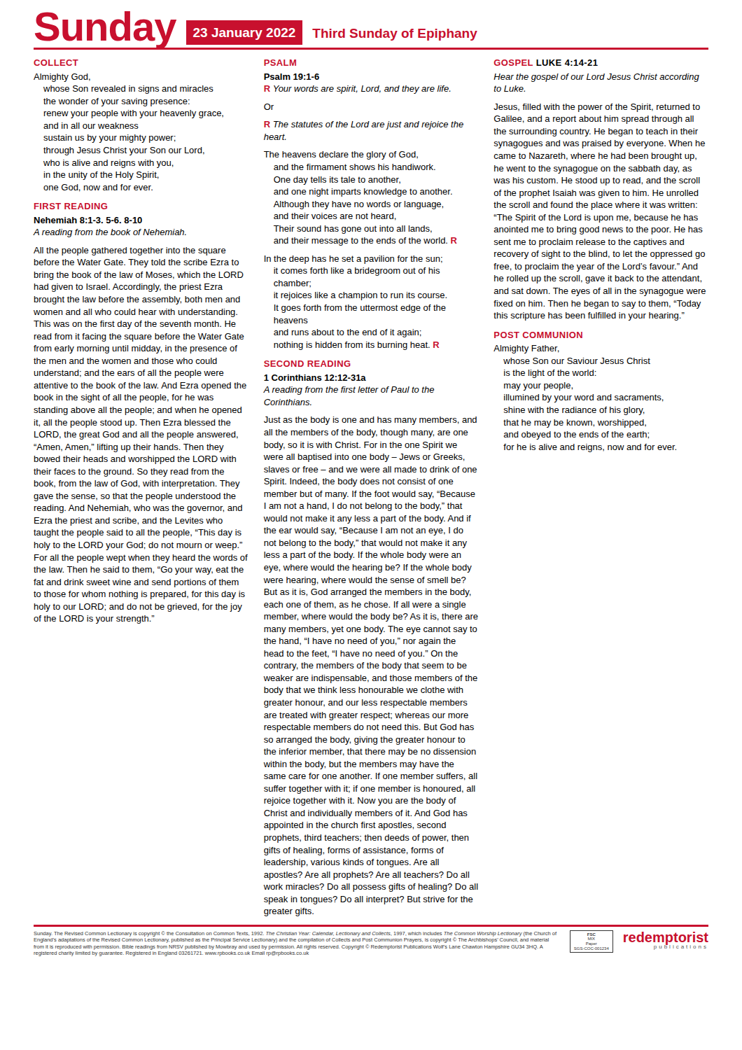Sunday
23 January 2022
Third Sunday of Epiphany
Collect
Almighty God,
whose Son revealed in signs and miracles
the wonder of your saving presence:
renew your people with your heavenly grace,
and in all our weakness
sustain us by your mighty power;
through Jesus Christ your Son our Lord,
who is alive and reigns with you,
in the unity of the Holy Spirit,
one God, now and for ever.
First Reading
Nehemiah 8:1-3. 5-6. 8-10
A reading from the book of Nehemiah.
All the people gathered together into the square before the Water Gate. They told the scribe Ezra to bring the book of the law of Moses, which the LORD had given to Israel. Accordingly, the priest Ezra brought the law before the assembly, both men and women and all who could hear with understanding. This was on the first day of the seventh month. He read from it facing the square before the Water Gate from early morning until midday, in the presence of the men and the women and those who could understand; and the ears of all the people were attentive to the book of the law. And Ezra opened the book in the sight of all the people, for he was standing above all the people; and when he opened it, all the people stood up. Then Ezra blessed the LORD, the great God and all the people answered, “Amen, Amen,” lifting up their hands. Then they bowed their heads and worshipped the LORD with their faces to the ground. So they read from the book, from the law of God, with interpretation. They gave the sense, so that the people understood the reading. And Nehemiah, who was the governor, and Ezra the priest and scribe, and the Levites who taught the people said to all the people, “This day is holy to the LORD your God; do not mourn or weep.” For all the people wept when they heard the words of the law. Then he said to them, “Go your way, eat the fat and drink sweet wine and send portions of them to those for whom nothing is prepared, for this day is holy to our LORD; and do not be grieved, for the joy of the LORD is your strength.”
Psalm
Psalm 19:1-6
R Your words are spirit, Lord, and they are life.
Or
R The statutes of the Lord are just and rejoice the heart.
The heavens declare the glory of God,
and the firmament shows his handiwork.
One day tells its tale to another,
and one night imparts knowledge to another.
Although they have no words or language,
and their voices are not heard,
Their sound has gone out into all lands,
and their message to the ends of the world. R
In the deep has he set a pavilion for the sun;
it comes forth like a bridegroom out of his chamber;
it rejoices like a champion to run its course.
It goes forth from the uttermost edge of the heavens
and runs about to the end of it again;
nothing is hidden from its burning heat. R
Second Reading
1 Corinthians 12:12-31a
A reading from the first letter of Paul to the Corinthians.
Just as the body is one and has many members, and all the members of the body, though many, are one body, so it is with Christ. For in the one Spirit we were all baptised into one body – Jews or Greeks, slaves or free – and we were all made to drink of one Spirit. Indeed, the body does not consist of one member but of many. If the foot would say, “Because I am not a hand, I do not belong to the body,” that would not make it any less a part of the body. And if the ear would say, “Because I am not an eye, I do not belong to the body,” that would not make it any less a part of the body. If the whole body were an eye, where would the hearing be? If the whole body were hearing, where would the sense of smell be? But as it is, God arranged the members in the body, each one of them, as he chose. If all were a single member, where would the body be? As it is, there are many members, yet one body. The eye cannot say to the hand, “I have no need of you,” nor again the head to the feet, “I have no need of you.” On the contrary, the members of the body that seem to be weaker are indispensable, and those members of the body that we think less honourable we clothe with greater honour, and our less respectable members are treated with greater respect; whereas our more respectable members do not need this. But God has so arranged the body, giving the greater honour to the inferior member, that there may be no dissension within the body, but the members may have the same care for one another. If one member suffers, all suffer together with it; if one member is honoured, all rejoice together with it. Now you are the body of Christ and individually members of it. And God has appointed in the church first apostles, second prophets, third teachers; then deeds of power, then gifts of healing, forms of assistance, forms of leadership, various kinds of tongues. Are all apostles? Are all prophets? Are all teachers? Do all work miracles? Do all possess gifts of healing? Do all speak in tongues? Do all interpret? But strive for the greater gifts.
Gospel Luke 4:14-21
Hear the gospel of our Lord Jesus Christ according to Luke.
Jesus, filled with the power of the Spirit, returned to Galilee, and a report about him spread through all the surrounding country. He began to teach in their synagogues and was praised by everyone. When he came to Nazareth, where he had been brought up, he went to the synagogue on the sabbath day, as was his custom. He stood up to read, and the scroll of the prophet Isaiah was given to him. He unrolled the scroll and found the place where it was written: “The Spirit of the Lord is upon me, because he has anointed me to bring good news to the poor. He has sent me to proclaim release to the captives and recovery of sight to the blind, to let the oppressed go free, to proclaim the year of the Lord’s favour.” And he rolled up the scroll, gave it back to the attendant, and sat down. The eyes of all in the synagogue were fixed on him. Then he began to say to them, “Today this scripture has been fulfilled in your hearing.”
Post Communion
Almighty Father,
whose Son our Saviour Jesus Christ
is the light of the world:
may your people,
illumined by your word and sacraments,
shine with the radiance of his glory,
that he may be known, worshipped,
and obeyed to the ends of the earth;
for he is alive and reigns, now and for ever.
Sunday. The Revised Common Lectionary is copyright © the Consultation on Common Texts, 1992. The Christian Year: Calendar, Lectionary and Collects, 1997, which includes The Common Worship Lectionary (the Church of England’s adaptations of the Revised Common Lectionary, published as the Principal Service Lectionary) and the compilation of Collects and Post Communion Prayers, is copyright © The Archbishops’ Council, and material from it is reproduced with permission. Bible readings from NRSV published by Mowbray and used by permission. All rights reserved. Copyright © Redemptorist Publications Wolf’s Lane Chawton Hampshire GU34 3HQ. A registered charity limited by guarantee. Registered in England 03261721. www.rpbooks.co.uk Email rp@rpbooks.co.uk
FSC
MIX
Paper
SGS-COC-001234
redemptorist publications